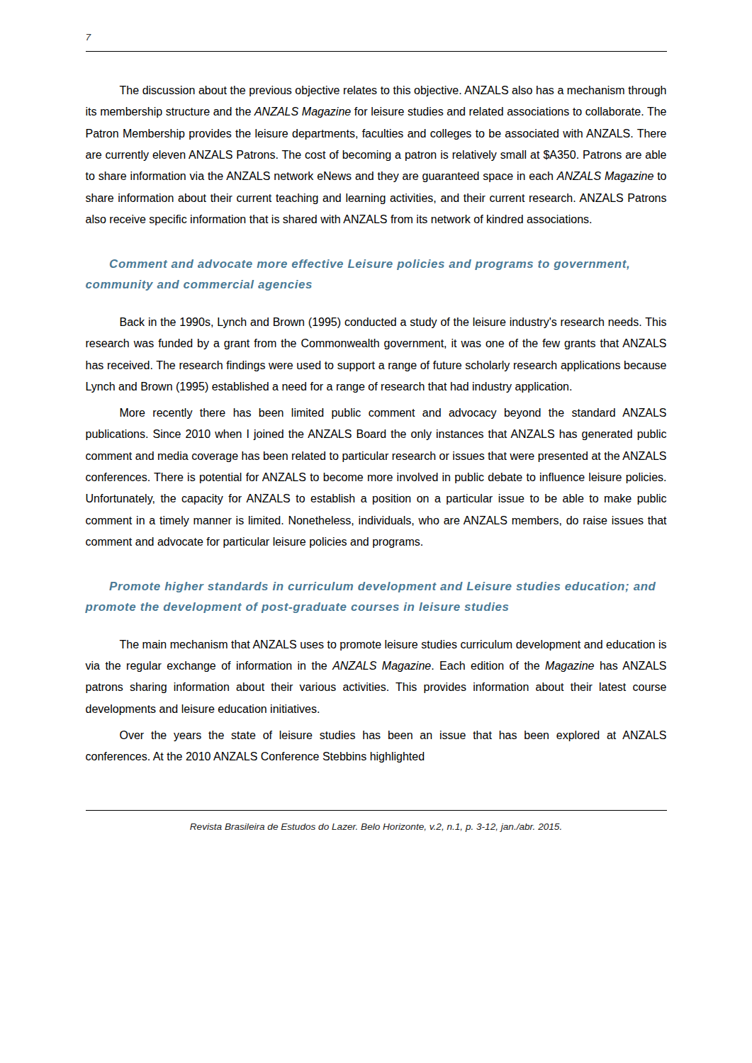7
The discussion about the previous objective relates to this objective. ANZALS also has a mechanism through its membership structure and the ANZALS Magazine for leisure studies and related associations to collaborate. The Patron Membership provides the leisure departments, faculties and colleges to be associated with ANZALS. There are currently eleven ANZALS Patrons. The cost of becoming a patron is relatively small at $A350. Patrons are able to share information via the ANZALS network eNews and they are guaranteed space in each ANZALS Magazine to share information about their current teaching and learning activities, and their current research. ANZALS Patrons also receive specific information that is shared with ANZALS from its network of kindred associations.
Comment and advocate more effective Leisure policies and programs to government, community and commercial agencies
Back in the 1990s, Lynch and Brown (1995) conducted a study of the leisure industry's research needs. This research was funded by a grant from the Commonwealth government, it was one of the few grants that ANZALS has received. The research findings were used to support a range of future scholarly research applications because Lynch and Brown (1995) established a need for a range of research that had industry application.
More recently there has been limited public comment and advocacy beyond the standard ANZALS publications. Since 2010 when I joined the ANZALS Board the only instances that ANZALS has generated public comment and media coverage has been related to particular research or issues that were presented at the ANZALS conferences. There is potential for ANZALS to become more involved in public debate to influence leisure policies. Unfortunately, the capacity for ANZALS to establish a position on a particular issue to be able to make public comment in a timely manner is limited. Nonetheless, individuals, who are ANZALS members, do raise issues that comment and advocate for particular leisure policies and programs.
Promote higher standards in curriculum development and Leisure studies education; and promote the development of post-graduate courses in leisure studies
The main mechanism that ANZALS uses to promote leisure studies curriculum development and education is via the regular exchange of information in the ANZALS Magazine. Each edition of the Magazine has ANZALS patrons sharing information about their various activities. This provides information about their latest course developments and leisure education initiatives.
Over the years the state of leisure studies has been an issue that has been explored at ANZALS conferences. At the 2010 ANZALS Conference Stebbins highlighted
Revista Brasileira de Estudos do Lazer. Belo Horizonte, v.2, n.1, p. 3-12, jan./abr. 2015.